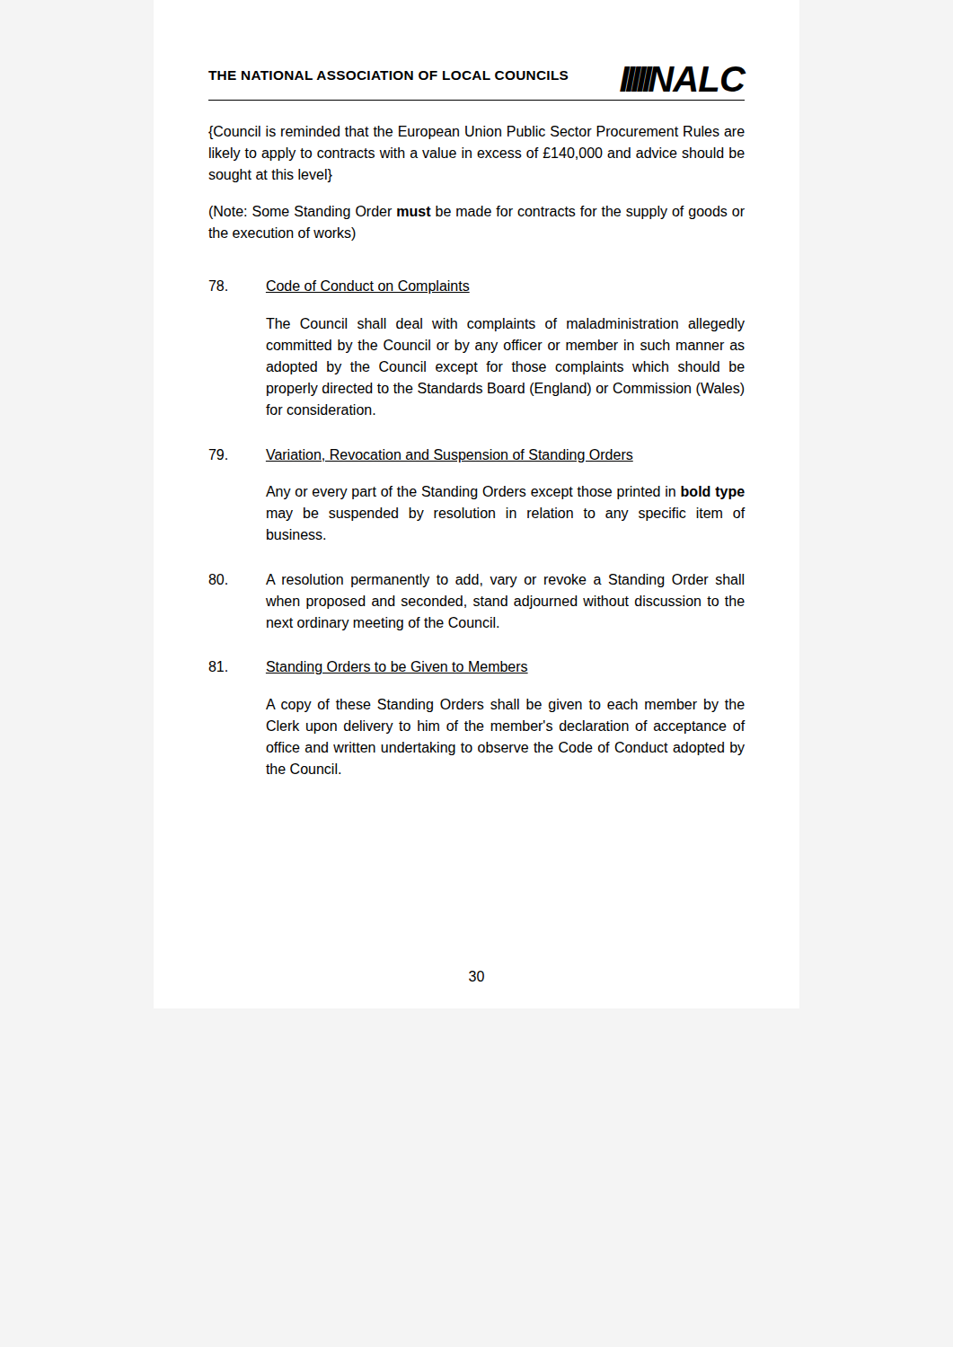The National Association of Local Councils
IIIIINALC
{Council is reminded that the European Union Public Sector Procurement Rules are likely to apply to contracts with a value in excess of £140,000 and advice should be sought at this level}
(Note: Some Standing Order must be made for contracts for the supply of goods or the execution of works)
78.
Code of Conduct on Complaints
The Council shall deal with complaints of maladministration allegedly committed by the Council or by any officer or member in such manner as adopted by the Council except for those complaints which should be properly directed to the Standards Board (England) or Commission (Wales) for consideration.
79.
Variation, Revocation and Suspension of Standing Orders
Any or every part of the Standing Orders except those printed in bold type may be suspended by resolution in relation to any specific item of business.
80.
A resolution permanently to add, vary or revoke a Standing Order shall when proposed and seconded, stand adjourned without discussion to the next ordinary meeting of the Council.
81.
Standing Orders to be Given to Members
A copy of these Standing Orders shall be given to each member by the Clerk upon delivery to him of the member's declaration of acceptance of office and written undertaking to observe the Code of Conduct adopted by the Council.
30